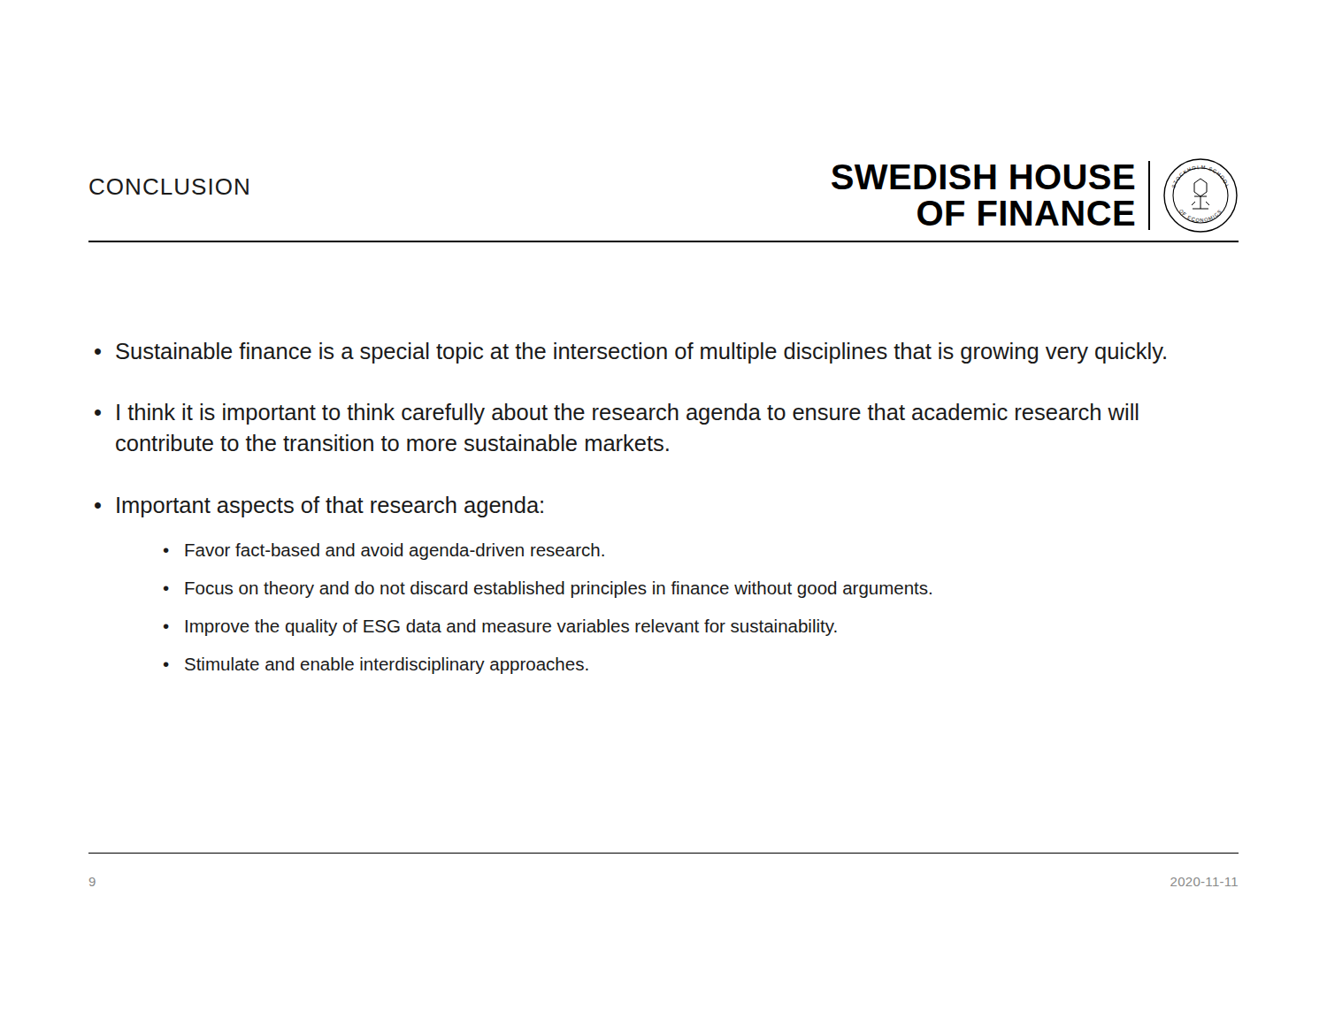CONCLUSION
SWEDISH HOUSE
OF FINANCE
STOCKHOLM SCHOOL OF ECONOMICS
Sustainable finance is a special topic at the intersection of multiple disciplines that is growing very quickly.
I think it is important to think carefully about the research agenda to ensure that academic research will contribute to the transition to more sustainable markets.
Important aspects of that research agenda:
Favor fact-based and avoid agenda-driven research.
Focus on theory and do not discard established principles in finance without good arguments.
Improve the quality of ESG data and measure variables relevant for sustainability.
Stimulate and enable interdisciplinary approaches.
9
2020-11-11